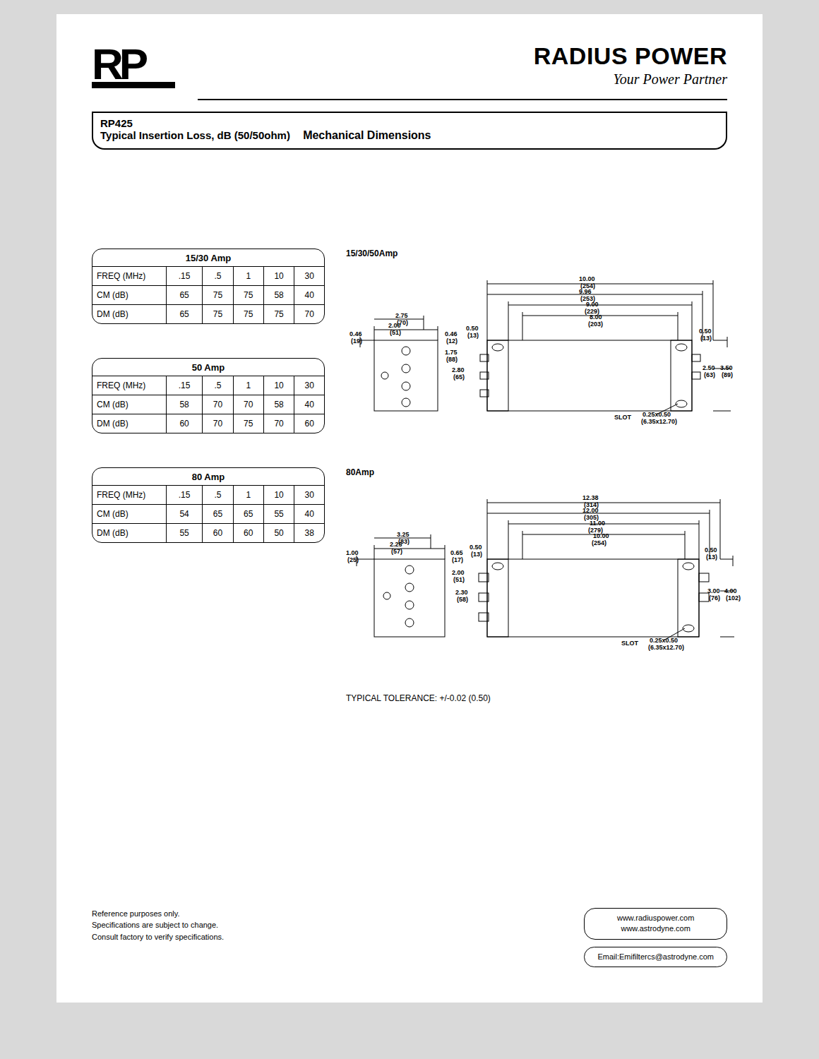RP
RADIUS POWER
Your Power Partner
RP425
Typical Insertion Loss, dB (50/50ohm) Mechanical Dimensions
15/30 Amp
| FREQ (MHz) | .15 | .5 | 1 | 10 | 30 |
| CM (dB) | 65 | 75 | 75 | 58 | 40 |
| DM (dB) | 65 | 75 | 75 | 75 | 70 |
50 Amp
| FREQ (MHz) | .15 | .5 | 1 | 10 | 30 |
| CM (dB) | 58 | 70 | 70 | 58 | 40 |
| DM (dB) | 60 | 70 | 75 | 70 | 60 |
80 Amp
| FREQ (MHz) | .15 | .5 | 1 | 10 | 30 |
| CM (dB) | 54 | 65 | 65 | 55 | 40 |
| DM (dB) | 55 | 60 | 60 | 50 | 38 |
15/30/50Amp
10.00 (254) 9.96 (253) 9.00 (229) 8.00 (203) 2.75 (70) 2.00 (51) 0.46 (19) 0.46 (12) 0.50 (13) 1.75 (88) 2.80 (65) 0.50 (13) 2.50 (63) 3.50 (89) SLOT 0.25x0.50 (6.35x12.70)
80Amp
12.38 (314) 12.00 (305) 11.00 (279) 10.00 (254) 3.25 (83) 2.25 (57) 1.00 (25) 0.65 (17) 0.50 (13) 2.00 (51) 2.30 (58) 0.50 (13) 3.00 (76) 4.00 (102) SLOT 0.25x0.50 (6.35x12.70)
TYPICAL TOLERANCE: +/-0.02 (0.50)
Reference purposes only.
Specifications are subject to change.
Consult factory to verify specifications.
www.radiuspower.com
www.astrodyne.com
Email:Emifiltercs@astrodyne.com